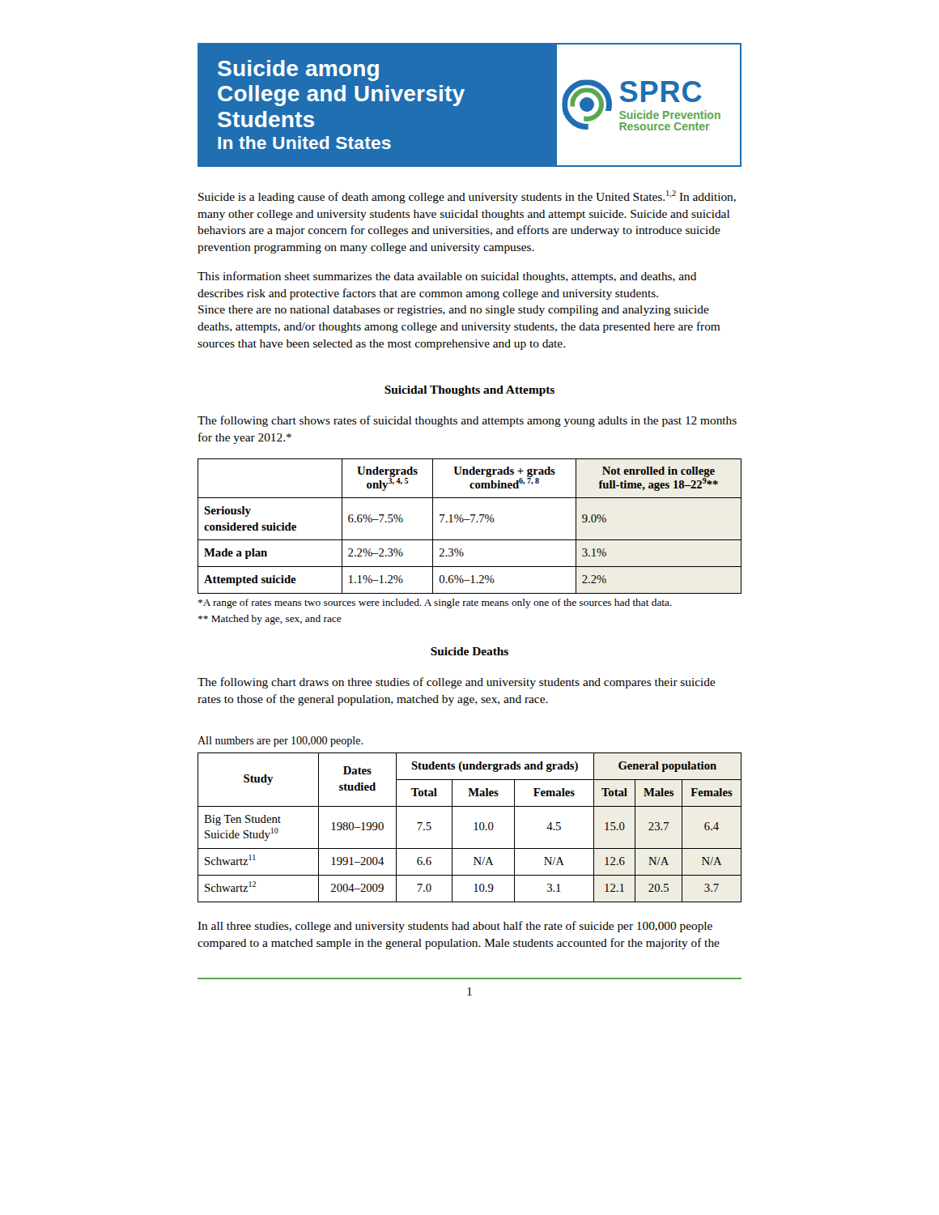Suicide among
College and University Students
In the United States
SPRC
Suicide Prevention
Resource Center
Suicide is a leading cause of death among college and university students in the United States.1,2 In addition, many other college and university students have suicidal thoughts and attempt suicide. Suicide and suicidal behaviors are a major concern for colleges and universities, and efforts are underway to introduce suicide prevention programming on many college and university campuses.
This information sheet summarizes the data available on suicidal thoughts, attempts, and deaths, and describes risk and protective factors that are common among college and university students.
Since there are no national databases or registries, and no single study compiling and analyzing suicide deaths, attempts, and/or thoughts among college and university students, the data presented here are from sources that have been selected as the most comprehensive and up to date.
Suicidal Thoughts and Attempts
The following chart shows rates of suicidal thoughts and attempts among young adults in the past 12 months for the year 2012.*
| | Undergrads only 3, 4, 5 | Undergrads + grads combined 6, 7, 8 | Not enrolled in college full-time, ages 18–22 9 ** |
| --- | --- | --- | --- |
| Seriously considered suicide | 6.6%–7.5% | 7.1%–7.7% | 9.0% |
| Made a plan | 2.2%–2.3% | 2.3% | 3.1% |
| Attempted suicide | 1.1%–1.2% | 0.6%–1.2% | 2.2% |
*A range of rates means two sources were included. A single rate means only one of the sources had that data.
** Matched by age, sex, and race
Suicide Deaths
The following chart draws on three studies of college and university students and compares their suicide rates to those of the general population, matched by age, sex, and race.
All numbers are per 100,000 people.
| Study | Dates studied | Students (undergrads and grads) | General population |
| --- | --- | --- | --- |
| Total | Males | Females | Total | Males | Females |
| Big Ten Student Suicide Study 10 | 1980–1990 | 7.5 | 10.0 | 4.5 | 15.0 | 23.7 | 6.4 |
| Schwartz 11 | 1991–2004 | 6.6 | N/A | N/A | 12.6 | N/A | N/A |
| Schwartz 12 | 2004–2009 | 7.0 | 10.9 | 3.1 | 12.1 | 20.5 | 3.7 |
In all three studies, college and university students had about half the rate of suicide per 100,000 people compared to a matched sample in the general population. Male students accounted for the majority of the
1